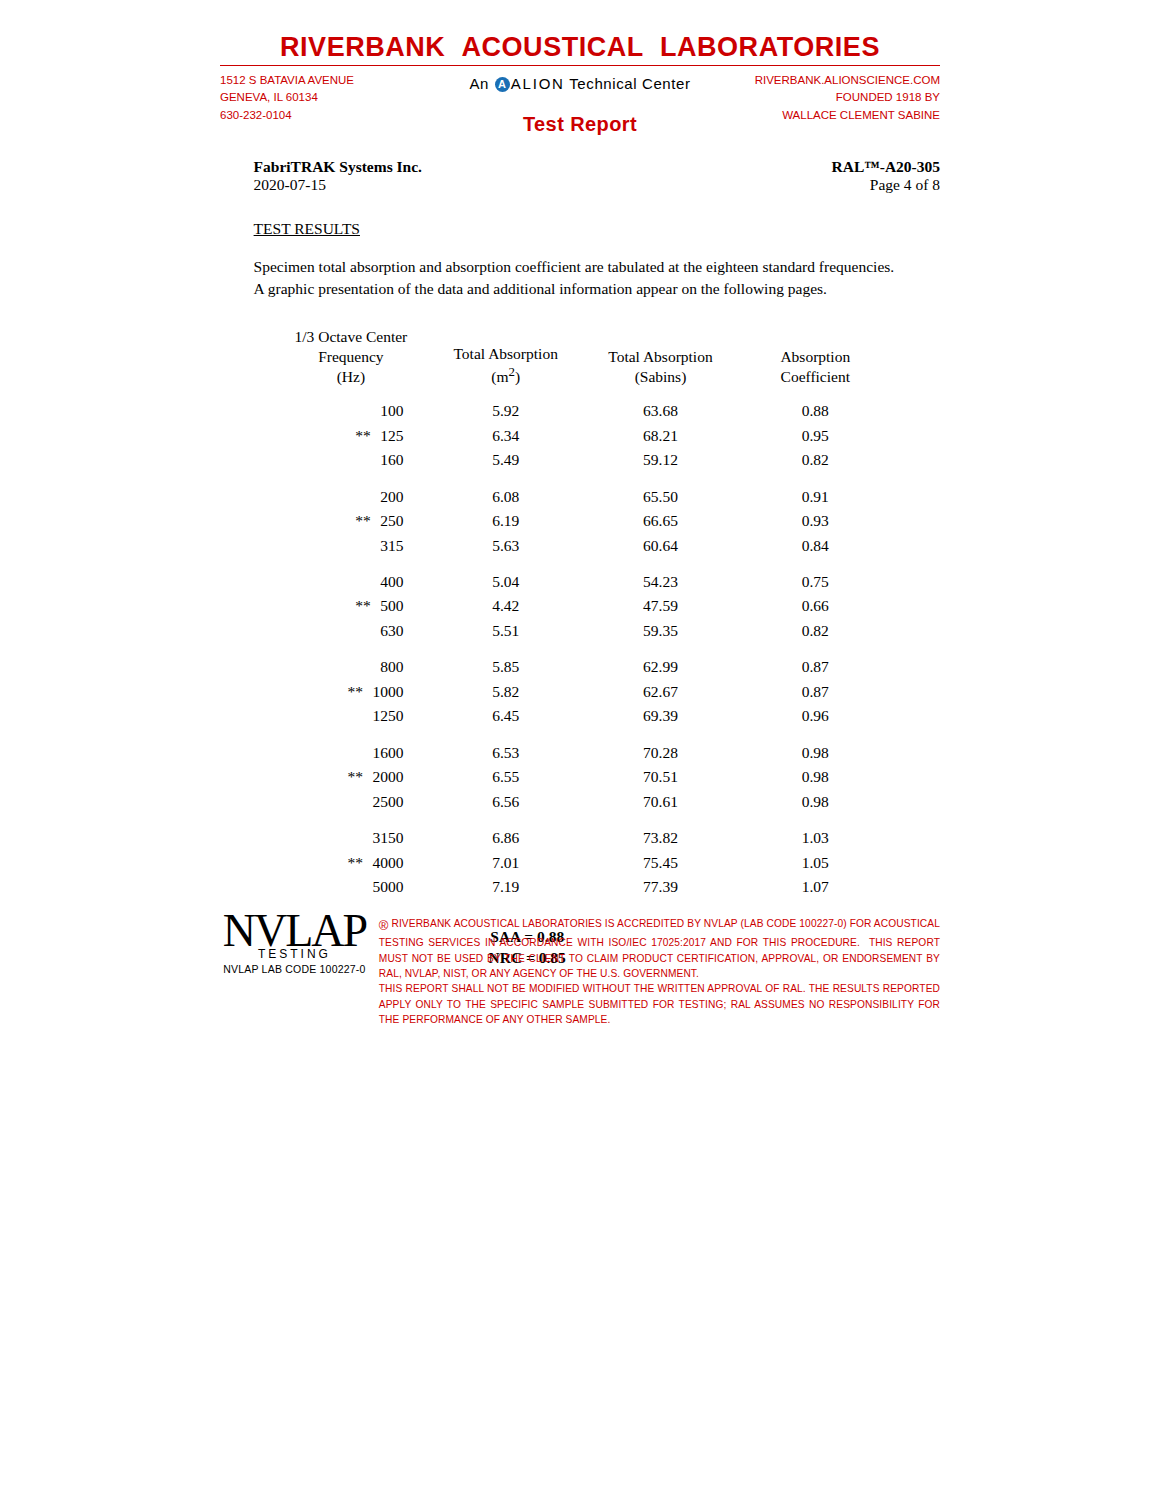RIVERBANK ACOUSTICAL LABORATORIES
1512 S BATAVIA AVENUE
GENEVA, IL 60134
630-232-0104
An AALION Technical Center
Test Report
RIVERBANK.ALIONSCIENCE.COM
FOUNDED 1918 BY
WALLACE CLEMENT SABINE
FabriTRAK Systems Inc.
2020-07-15
RAL™-A20-305
Page 4 of 8
TEST RESULTS
Specimen total absorption and absorption coefficient are tabulated at the eighteen standard frequencies.
A graphic presentation of the data and additional information appear on the following pages.
| 1/3 Octave Center Frequency (Hz) | Total Absorption (m 2 ) | Total Absorption (Sabins) | Absorption Coefficient |
| --- | --- | --- | --- |
| 100 | 5.92 | 63.68 | 0.88 |
| ** 125 | 6.34 | 68.21 | 0.95 |
| 160 | 5.49 | 59.12 | 0.82 |
| 200 | 6.08 | 65.50 | 0.91 |
| ** 250 | 6.19 | 66.65 | 0.93 |
| 315 | 5.63 | 60.64 | 0.84 |
| 400 | 5.04 | 54.23 | 0.75 |
| ** 500 | 4.42 | 47.59 | 0.66 |
| 630 | 5.51 | 59.35 | 0.82 |
| 800 | 5.85 | 62.99 | 0.87 |
| ** 1000 | 5.82 | 62.67 | 0.87 |
| 1250 | 6.45 | 69.39 | 0.96 |
| 1600 | 6.53 | 70.28 | 0.98 |
| ** 2000 | 6.55 | 70.51 | 0.98 |
| 2500 | 6.56 | 70.61 | 0.98 |
| 3150 | 6.86 | 73.82 | 1.03 |
| ** 4000 | 7.01 | 75.45 | 1.05 |
| 5000 | 7.19 | 77.39 | 1.07 |
SAA = 0.88
NRC = 0.85
NVLAP
TESTING
NVLAP LAB CODE 100227-0
® RIVERBANK ACOUSTICAL LABORATORIES IS ACCREDITED BY NVLAP (LAB CODE 100227-0) FOR ACOUSTICAL TESTING SERVICES IN ACCORDANCE WITH ISO/IEC 17025:2017 AND FOR THIS PROCEDURE. THIS REPORT MUST NOT BE USED BY THE CLIENT TO CLAIM PRODUCT CERTIFICATION, APPROVAL, OR ENDORSEMENT BY RAL, NVLAP, NIST, OR ANY AGENCY OF THE U.S. GOVERNMENT.
THIS REPORT SHALL NOT BE MODIFIED WITHOUT THE WRITTEN APPROVAL OF RAL. THE RESULTS REPORTED APPLY ONLY TO THE SPECIFIC SAMPLE SUBMITTED FOR TESTING; RAL ASSUMES NO RESPONSIBILITY FOR THE PERFORMANCE OF ANY OTHER SAMPLE.